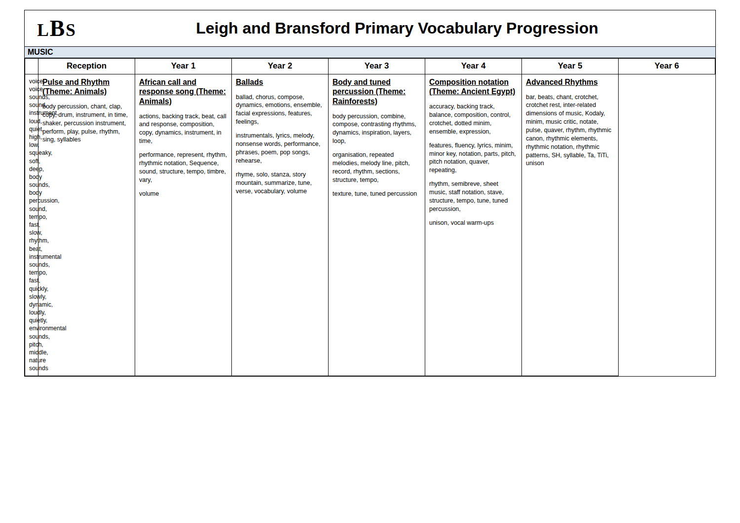LBS
Leigh and Bransford Primary Vocabulary Progression
MUSIC
| | Reception | Year 1 | Year 2 | Year 3 | Year 4 | Year 5 | Year 6 |
| --- | --- | --- | --- | --- | --- | --- | --- |
| voice, voice sounds, sound, instrument, loud, quiet, high, low, squeaky, soft, deep, body sounds, body percussion, sound, tempo, fast, slow, rhythm, beat, instrumental sounds, tempo, fast, quickly, slowly, dynamic, loudly, quietly, environmental sounds, pitch, middle, nature sounds | Pulse and Rhythm (Theme: Animals) body percussion, chant, clap, copy, drum, instrument, in time, shaker, percussion instrument, perform, play, pulse, rhythm, sing, syllables | African call and response song (Theme: Animals) actions, backing track, beat, call and response, composition, copy, dynamics, instrument, in time, performance, represent, rhythm, rhythmic notation, Sequence, sound, structure, tempo, timbre, vary, volume | Ballads ballad, chorus, compose, dynamics, emotions, ensemble, facial expressions, features, feelings, instrumentals, lyrics, melody, nonsense words, performance, phrases, poem, pop songs, rehearse, rhyme, solo, stanza, story mountain, summarize, tune, verse, vocabulary, volume | Body and tuned percussion (Theme: Rainforests) body percussion, combine, compose, contrasting rhythms, dynamics, inspiration, layers, loop, organisation, repeated melodies, melody line, pitch, record, rhythm, sections, structure, tempo, texture, tune, tuned percussion | Composition notation (Theme: Ancient Egypt) accuracy, backing track, balance, composition, control, crotchet, dotted minim, ensemble, expression, features, fluency, lyrics, minim, minor key, notation, parts, pitch, pitch notation, quaver, repeating, rhythm, semibreve, sheet music, staff notation, stave, structure, tempo, tune, tuned percussion, unison, vocal warm-ups | Advanced Rhythms bar, beats, chant, crotchet, crotchet rest, inter-related dimensions of music, Kodaly, minim, music critic, notate, pulse, quaver, rhythm, rhythmic canon, rhythmic elements, rhythmic notation, rhythmic patterns, SH, syllable, Ta, TiTi, unison |